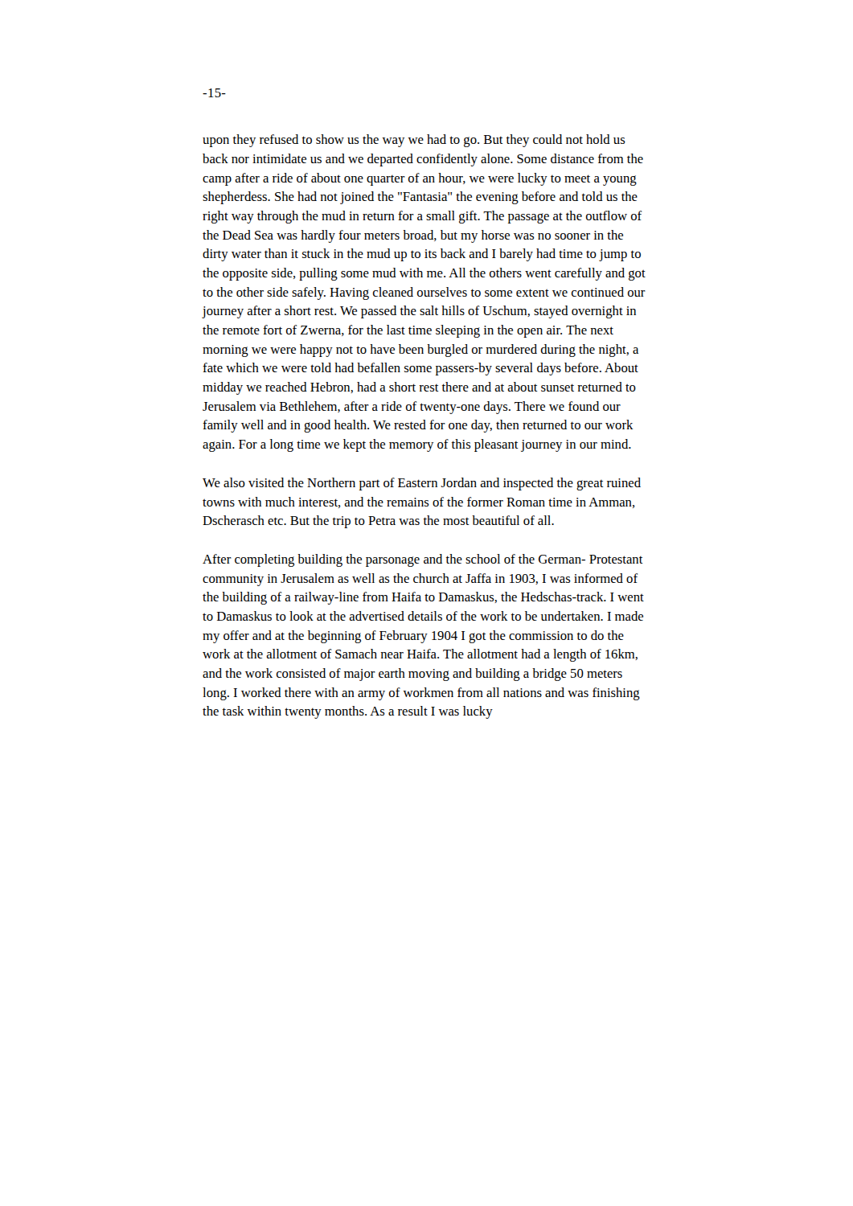-15-
upon they refused to show us the way we had to go. But they could not hold us back nor intimidate us and we departed confidently alone. Some distance from the camp after a ride of about one quarter of an hour, we were lucky to meet a young shepherdess. She had not joined the "Fantasia" the evening before and told us the right way through the mud in return for a small gift. The passage at the outflow of the Dead Sea was hardly four meters broad, but my horse was no sooner in the dirty water than it stuck in the mud up to its back and I barely had time to jump to the opposite side, pulling some mud with me. All the others went carefully and got to the other side safely. Having cleaned ourselves to some extent we continued our journey after a short rest. We passed the salt hills of Uschum, stayed overnight in the remote fort of Zwerna, for the last time sleeping in the open air. The next morning we were happy not to have been burgled or murdered during the night, a fate which we were told had befallen some passers-by several days before. About midday we reached Hebron, had a short rest there and at about sunset returned to Jerusalem via Bethlehem, after a ride of twenty-one days. There we found our family well and in good health. We rested for one day, then returned to our work again. For a long time we kept the memory of this pleasant journey in our mind.
We also visited the Northern part of Eastern Jordan and inspected the great ruined towns with much interest, and the remains of the former Roman time in Amman, Dscherasch etc. But the trip to Petra was the most beautiful of all.
After completing building the parsonage and the school of the German- Protestant community in Jerusalem as well as the church at Jaffa in 1903, I was informed of the building of a railway-line from Haifa to Damaskus, the Hedschas-track. I went to Damaskus to look at the advertised details of the work to be undertaken. I made my offer and at the beginning of February 1904 I got the commission to do the work at the allotment of Samach near Haifa. The allotment had a length of 16km, and the work consisted of major earth moving and building a bridge 50 meters long. I worked there with an army of workmen from all nations and was finishing the task within twenty months. As a result I was lucky